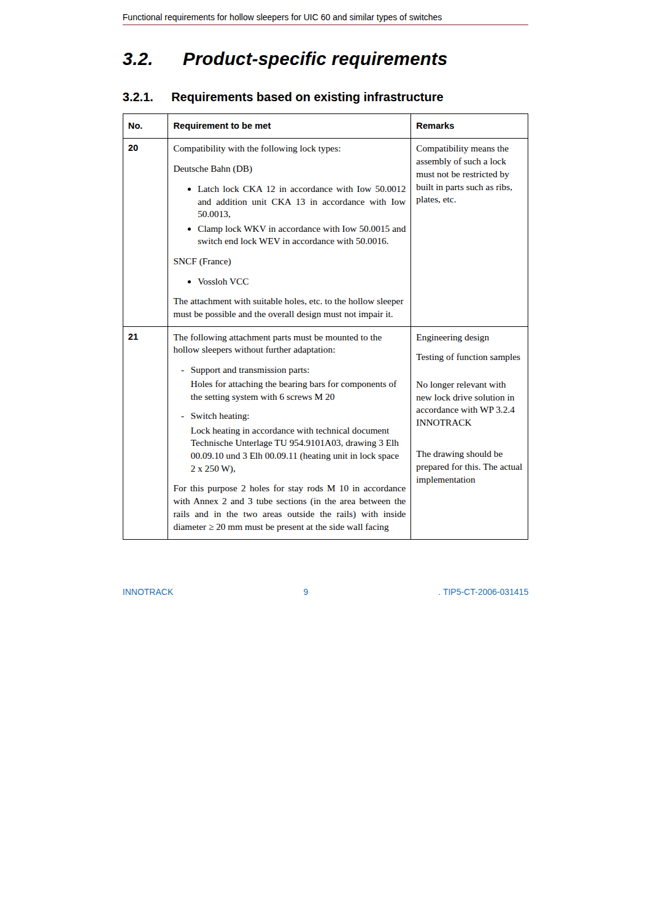Functional requirements for hollow sleepers for UIC 60 and similar types of switches
3.2. Product-specific requirements
3.2.1. Requirements based on existing infrastructure
| No. | Requirement to be met | Remarks |
| --- | --- | --- |
| 20 | Compatibility with the following lock types: Deutsche Bahn (DB) Latch lock CKA 12 in accordance with Iow 50.0012 and addition unit CKA 13 in accordance with Iow 50.0013, Clamp lock WKV in accordance with Iow 50.0015 and switch end lock WEV in accordance with 50.0016. SNCF (France) Vossloh VCC The attachment with suitable holes, etc. to the hollow sleeper must be possible and the overall design must not impair it. | Compatibility means the assembly of such a lock must not be restricted by built in parts such as ribs, plates, etc. |
| 21 | The following attachment parts must be mounted to the hollow sleepers without further adaptation: Support and transmission parts: Holes for attaching the bearing bars for components of the setting system with 6 screws M 20 Switch heating: Lock heating in accordance with technical document Technische Unterlage TU 954.9101A03, drawing 3 Elh 00.09.10 und 3 Elh 00.09.11 (heating unit in lock space 2 x 250 W), For this purpose 2 holes for stay rods M 10 in accordance with Annex 2 and 3 tube sections (in the area between the rails and in the two areas outside the rails) with inside diameter ≥ 20 mm must be present at the side wall facing | Engineering design Testing of function samples No longer relevant with new lock drive solution in accordance with WP 3.2.4 INNOTRACK The drawing should be prepared for this. The actual implementation |
INNOTRACK
9
. TIP5-CT-2006-031415